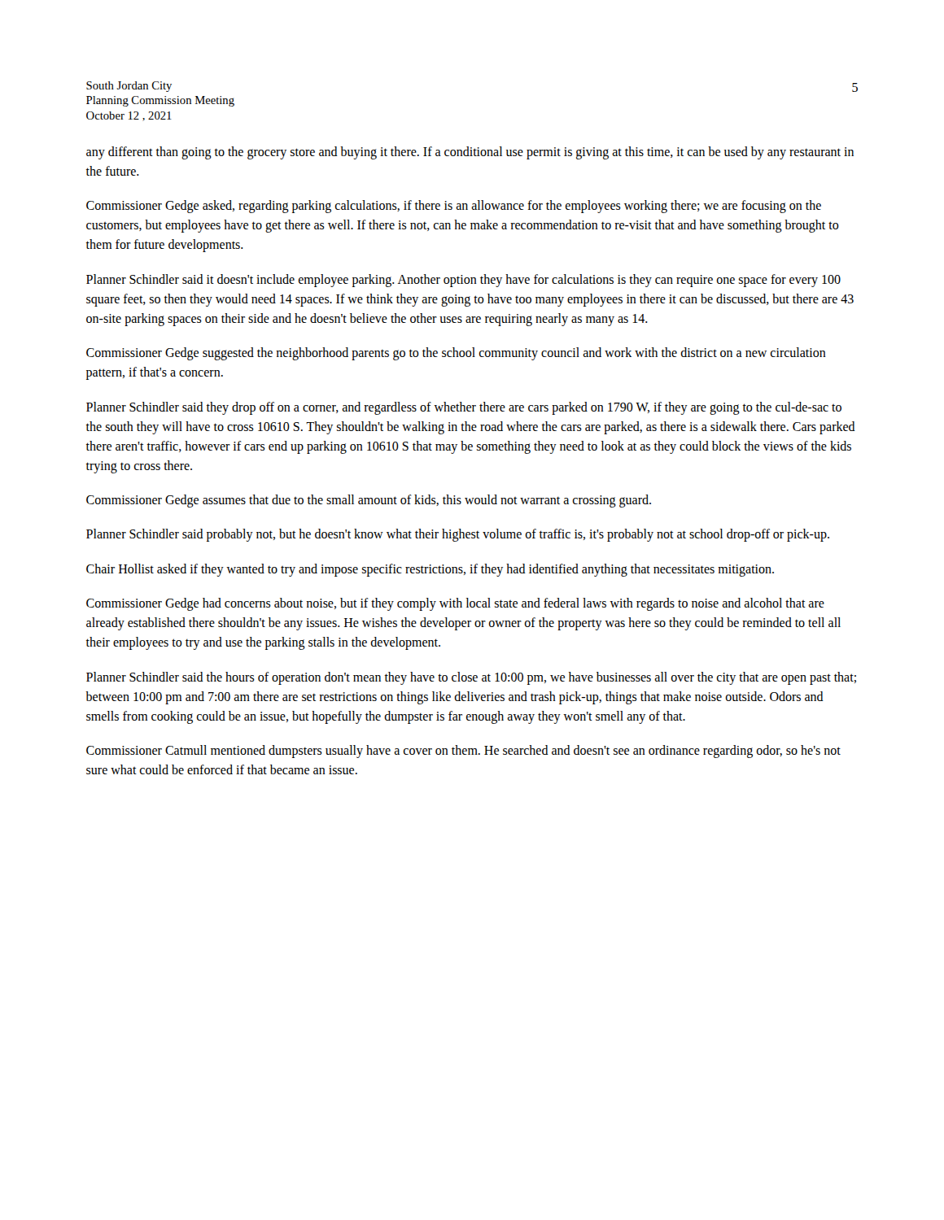South Jordan City
Planning Commission Meeting
October 12 , 2021
5
any different than going to the grocery store and buying it there. If a conditional use permit is giving at this time, it can be used by any restaurant in the future.
Commissioner Gedge asked, regarding parking calculations, if there is an allowance for the employees working there; we are focusing on the customers, but employees have to get there as well. If there is not, can he make a recommendation to re-visit that and have something brought to them for future developments.
Planner Schindler said it doesn't include employee parking. Another option they have for calculations is they can require one space for every 100 square feet, so then they would need 14 spaces. If we think they are going to have too many employees in there it can be discussed, but there are 43 on-site parking spaces on their side and he doesn't believe the other uses are requiring nearly as many as 14.
Commissioner Gedge suggested the neighborhood parents go to the school community council and work with the district on a new circulation pattern, if that's a concern.
Planner Schindler said they drop off on a corner, and regardless of whether there are cars parked on 1790 W, if they are going to the cul-de-sac to the south they will have to cross 10610 S. They shouldn't be walking in the road where the cars are parked, as there is a sidewalk there. Cars parked there aren't traffic, however if cars end up parking on 10610 S that may be something they need to look at as they could block the views of the kids trying to cross there.
Commissioner Gedge assumes that due to the small amount of kids, this would not warrant a crossing guard.
Planner Schindler said probably not, but he doesn't know what their highest volume of traffic is, it's probably not at school drop-off or pick-up.
Chair Hollist asked if they wanted to try and impose specific restrictions, if they had identified anything that necessitates mitigation.
Commissioner Gedge had concerns about noise, but if they comply with local state and federal laws with regards to noise and alcohol that are already established there shouldn't be any issues. He wishes the developer or owner of the property was here so they could be reminded to tell all their employees to try and use the parking stalls in the development.
Planner Schindler said the hours of operation don't mean they have to close at 10:00 pm, we have businesses all over the city that are open past that; between 10:00 pm and 7:00 am there are set restrictions on things like deliveries and trash pick-up, things that make noise outside. Odors and smells from cooking could be an issue, but hopefully the dumpster is far enough away they won't smell any of that.
Commissioner Catmull mentioned dumpsters usually have a cover on them. He searched and doesn't see an ordinance regarding odor, so he's not sure what could be enforced if that became an issue.